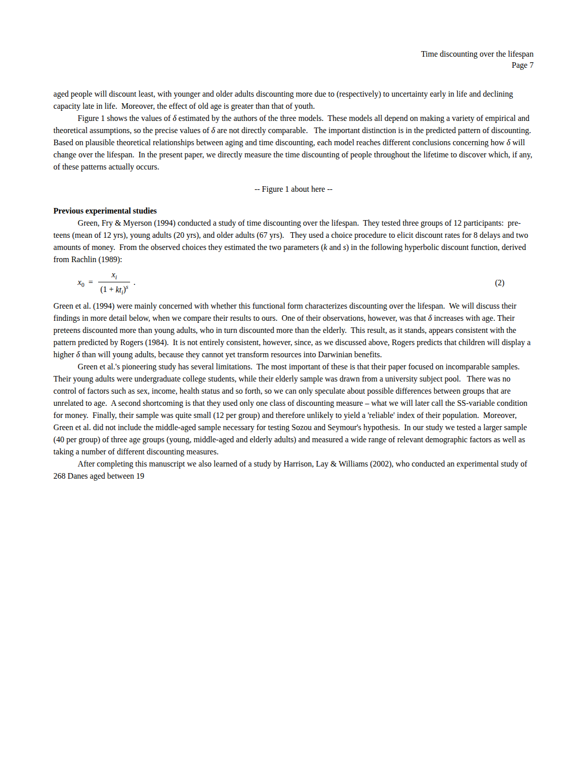Time discounting over the lifespan Page 7
aged people will discount least, with younger and older adults discounting more due to (respectively) to uncertainty early in life and declining capacity late in life. Moreover, the effect of old age is greater than that of youth.
Figure 1 shows the values of δ estimated by the authors of the three models. These models all depend on making a variety of empirical and theoretical assumptions, so the precise values of δ are not directly comparable. The important distinction is in the predicted pattern of discounting. Based on plausible theoretical relationships between aging and time discounting, each model reaches different conclusions concerning how δ will change over the lifespan. In the present paper, we directly measure the time discounting of people throughout the lifetime to discover which, if any, of these patterns actually occurs.
-- Figure 1 about here --
Previous experimental studies
Green, Fry & Myerson (1994) conducted a study of time discounting over the lifespan. They tested three groups of 12 participants: pre-teens (mean of 12 yrs), young adults (20 yrs), and older adults (67 yrs). They used a choice procedure to elicit discount rates for 8 delays and two amounts of money. From the observed choices they estimated the two parameters (k and s) in the following hyperbolic discount function, derived from Rachlin (1989):
x0 = xi (1 + kti)s . (2)
Green et al. (1994) were mainly concerned with whether this functional form characterizes discounting over the lifespan. We will discuss their findings in more detail below, when we compare their results to ours. One of their observations, however, was that δ increases with age. Their preteens discounted more than young adults, who in turn discounted more than the elderly. This result, as it stands, appears consistent with the pattern predicted by Rogers (1984). It is not entirely consistent, however, since, as we discussed above, Rogers predicts that children will display a higher δ than will young adults, because they cannot yet transform resources into Darwinian benefits.
Green et al.'s pioneering study has several limitations. The most important of these is that their paper focused on incomparable samples. Their young adults were undergraduate college students, while their elderly sample was drawn from a university subject pool. There was no control of factors such as sex, income, health status and so forth, so we can only speculate about possible differences between groups that are unrelated to age. A second shortcoming is that they used only one class of discounting measure – what we will later call the SS-variable condition for money. Finally, their sample was quite small (12 per group) and therefore unlikely to yield a 'reliable' index of their population. Moreover, Green et al. did not include the middle-aged sample necessary for testing Sozou and Seymour's hypothesis. In our study we tested a larger sample (40 per group) of three age groups (young, middle-aged and elderly adults) and measured a wide range of relevant demographic factors as well as taking a number of different discounting measures.
After completing this manuscript we also learned of a study by Harrison, Lay & Williams (2002), who conducted an experimental study of 268 Danes aged between 19